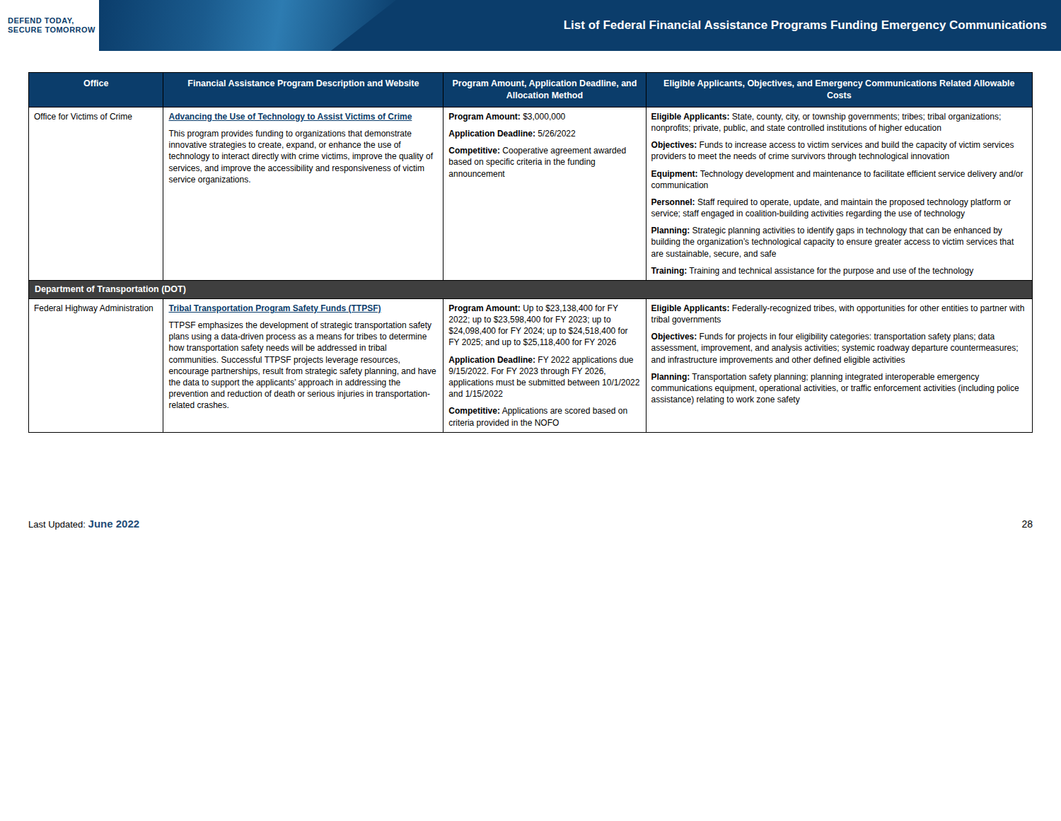DEFEND TODAY,
SECURE TOMORROW
List of Federal Financial Assistance Programs Funding Emergency Communications
| Office | Financial Assistance Program Description and Website | Program Amount, Application Deadline, and Allocation Method | Eligible Applicants, Objectives, and Emergency Communications Related Allowable Costs |
| --- | --- | --- | --- |
| Office for Victims of Crime | Advancing the Use of Technology to Assist Victims of Crime This program provides funding to organizations that demonstrate innovative strategies to create, expand, or enhance the use of technology to interact directly with crime victims, improve the quality of services, and improve the accessibility and responsiveness of victim service organizations. | Program Amount: $3,000,000 Application Deadline: 5/26/2022 Competitive: Cooperative agreement awarded based on specific criteria in the funding announcement | Eligible Applicants: State, county, city, or township governments; tribes; tribal organizations; nonprofits; private, public, and state controlled institutions of higher education Objectives: Funds to increase access to victim services and build the capacity of victim services providers to meet the needs of crime survivors through technological innovation Equipment: Technology development and maintenance to facilitate efficient service delivery and/or communication Personnel: Staff required to operate, update, and maintain the proposed technology platform or service; staff engaged in coalition-building activities regarding the use of technology Planning: Strategic planning activities to identify gaps in technology that can be enhanced by building the organization’s technological capacity to ensure greater access to victim services that are sustainable, secure, and safe Training: Training and technical assistance for the purpose and use of the technology |
| Department of Transportation (DOT) |
| Federal Highway Administration | Tribal Transportation Program Safety Funds (TTPSF) TTPSF emphasizes the development of strategic transportation safety plans using a data-driven process as a means for tribes to determine how transportation safety needs will be addressed in tribal communities. Successful TTPSF projects leverage resources, encourage partnerships, result from strategic safety planning, and have the data to support the applicants’ approach in addressing the prevention and reduction of death or serious injuries in transportation-related crashes. | Program Amount: Up to $23,138,400 for FY 2022; up to $23,598,400 for FY 2023; up to $24,098,400 for FY 2024; up to $24,518,400 for FY 2025; and up to $25,118,400 for FY 2026 Application Deadline: FY 2022 applications due 9/15/2022. For FY 2023 through FY 2026, applications must be submitted between 10/1/2022 and 1/15/2022 Competitive: Applications are scored based on criteria provided in the NOFO | Eligible Applicants: Federally-recognized tribes, with opportunities for other entities to partner with tribal governments Objectives: Funds for projects in four eligibility categories: transportation safety plans; data assessment, improvement, and analysis activities; systemic roadway departure countermeasures; and infrastructure improvements and other defined eligible activities Planning: Transportation safety planning; planning integrated interoperable emergency communications equipment, operational activities, or traffic enforcement activities (including police assistance) relating to work zone safety |
Last Updated: June 2022
28